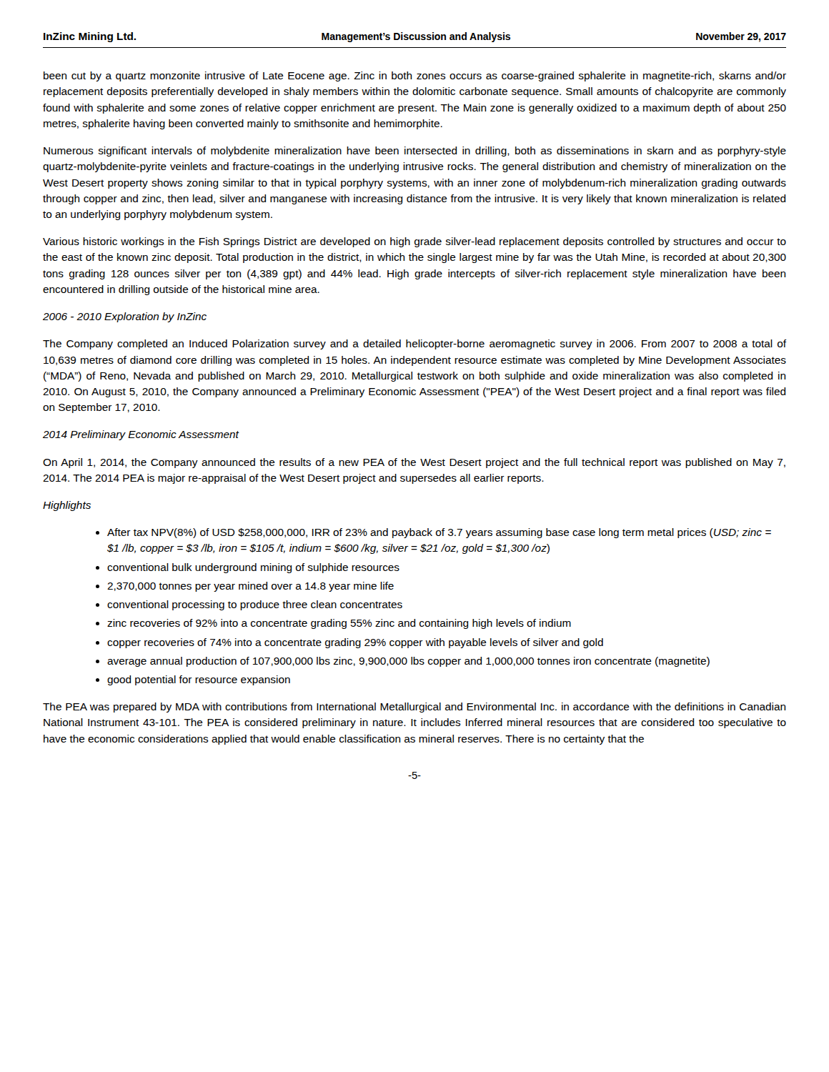InZinc Mining Ltd.
Management’s Discussion and Analysis
November 29, 2017
been cut by a quartz monzonite intrusive of Late Eocene age. Zinc in both zones occurs as coarse-grained sphalerite in magnetite-rich, skarns and/or replacement deposits preferentially developed in shaly members within the dolomitic carbonate sequence. Small amounts of chalcopyrite are commonly found with sphalerite and some zones of relative copper enrichment are present. The Main zone is generally oxidized to a maximum depth of about 250 metres, sphalerite having been converted mainly to smithsonite and hemimorphite.
Numerous significant intervals of molybdenite mineralization have been intersected in drilling, both as disseminations in skarn and as porphyry-style quartz-molybdenite-pyrite veinlets and fracture-coatings in the underlying intrusive rocks. The general distribution and chemistry of mineralization on the West Desert property shows zoning similar to that in typical porphyry systems, with an inner zone of molybdenum-rich mineralization grading outwards through copper and zinc, then lead, silver and manganese with increasing distance from the intrusive. It is very likely that known mineralization is related to an underlying porphyry molybdenum system.
Various historic workings in the Fish Springs District are developed on high grade silver-lead replacement deposits controlled by structures and occur to the east of the known zinc deposit. Total production in the district, in which the single largest mine by far was the Utah Mine, is recorded at about 20,300 tons grading 128 ounces silver per ton (4,389 gpt) and 44% lead. High grade intercepts of silver-rich replacement style mineralization have been encountered in drilling outside of the historical mine area.
2006 - 2010 Exploration by InZinc
The Company completed an Induced Polarization survey and a detailed helicopter-borne aeromagnetic survey in 2006. From 2007 to 2008 a total of 10,639 metres of diamond core drilling was completed in 15 holes. An independent resource estimate was completed by Mine Development Associates (“MDA”) of Reno, Nevada and published on March 29, 2010. Metallurgical testwork on both sulphide and oxide mineralization was also completed in 2010. On August 5, 2010, the Company announced a Preliminary Economic Assessment ("PEA") of the West Desert project and a final report was filed on September 17, 2010.
2014 Preliminary Economic Assessment
On April 1, 2014, the Company announced the results of a new PEA of the West Desert project and the full technical report was published on May 7, 2014. The 2014 PEA is major re-appraisal of the West Desert project and supersedes all earlier reports.
Highlights
After tax NPV(8%) of USD $258,000,000, IRR of 23% and payback of 3.7 years assuming base case long term metal prices (USD; zinc = $1 /lb, copper = $3 /lb, iron = $105 /t, indium = $600 /kg, silver = $21 /oz, gold = $1,300 /oz)
conventional bulk underground mining of sulphide resources
2,370,000 tonnes per year mined over a 14.8 year mine life
conventional processing to produce three clean concentrates
zinc recoveries of 92% into a concentrate grading 55% zinc and containing high levels of indium
copper recoveries of 74% into a concentrate grading 29% copper with payable levels of silver and gold
average annual production of 107,900,000 lbs zinc, 9,900,000 lbs copper and 1,000,000 tonnes iron concentrate (magnetite)
good potential for resource expansion
The PEA was prepared by MDA with contributions from International Metallurgical and Environmental Inc. in accordance with the definitions in Canadian National Instrument 43-101. The PEA is considered preliminary in nature. It includes Inferred mineral resources that are considered too speculative to have the economic considerations applied that would enable classification as mineral reserves. There is no certainty that the
-5-